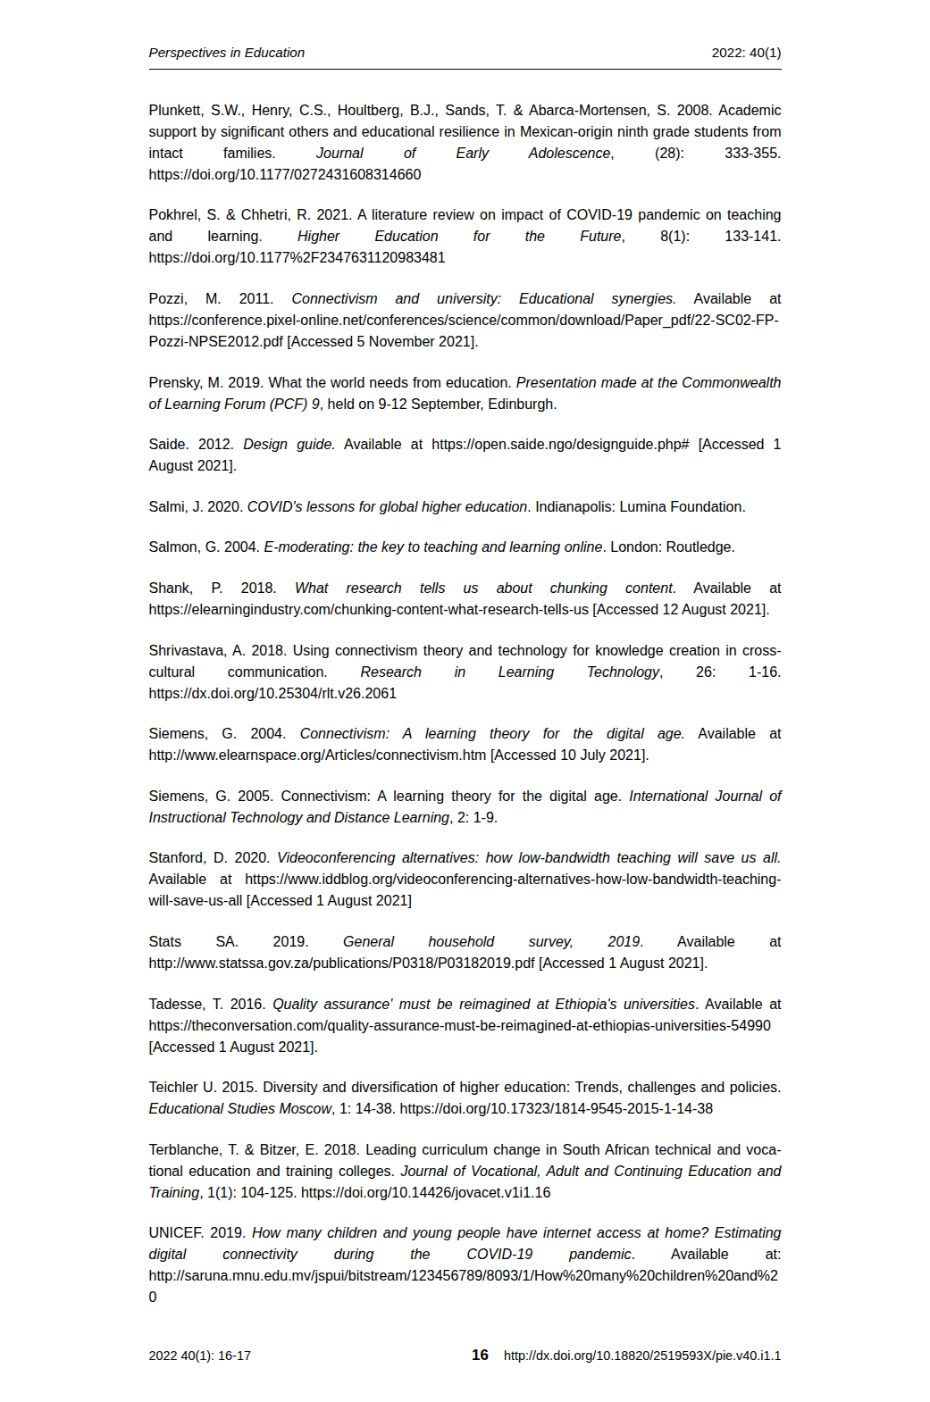Perspectives in Education 2022: 40(1)
Plunkett, S.W., Henry, C.S., Houltberg, B.J., Sands, T. & Abarca-Mortensen, S. 2008. Academic support by significant others and educational resilience in Mexican-origin ninth grade students from intact families. Journal of Early Adolescence, (28): 333-355. https://doi.org/10.1177/0272431608314660
Pokhrel, S. & Chhetri, R. 2021. A literature review on impact of COVID-19 pandemic on teaching and learning. Higher Education for the Future, 8(1): 133-141. https://doi.org/10.1177%2F2347631120983481
Pozzi, M. 2011. Connectivism and university: Educational synergies. Available at https://conference.pixel-online.net/conferences/science/common/download/Paper_pdf/22-SC02-FP-Pozzi-NPSE2012.pdf [Accessed 5 November 2021].
Prensky, M. 2019. What the world needs from education. Presentation made at the Commonwealth of Learning Forum (PCF) 9, held on 9-12 September, Edinburgh.
Saide. 2012. Design guide. Available at https://open.saide.ngo/designguide.php# [Accessed 1 August 2021].
Salmi, J. 2020. COVID's lessons for global higher education. Indianapolis: Lumina Foundation.
Salmon, G. 2004. E-moderating: the key to teaching and learning online. London: Routledge.
Shank, P. 2018. What research tells us about chunking content. Available at https://elearningindustry.com/chunking-content-what-research-tells-us [Accessed 12 August 2021].
Shrivastava, A. 2018. Using connectivism theory and technology for knowledge creation in cross-cultural communication. Research in Learning Technology, 26: 1-16. https://dx.doi.org/10.25304/rlt.v26.2061
Siemens, G. 2004. Connectivism: A learning theory for the digital age. Available at http://www.elearnspace.org/Articles/connectivism.htm [Accessed 10 July 2021].
Siemens, G. 2005. Connectivism: A learning theory for the digital age. International Journal of Instructional Technology and Distance Learning, 2: 1-9.
Stanford, D. 2020. Videoconferencing alternatives: how low-bandwidth teaching will save us all. Available at https://www.iddblog.org/videoconferencing-alternatives-how-low-bandwidth-teaching-will-save-us-all [Accessed 1 August 2021]
Stats SA. 2019. General household survey, 2019. Available at http://www.statssa.gov.za/publications/P0318/P03182019.pdf [Accessed 1 August 2021].
Tadesse, T. 2016. Quality assurance' must be reimagined at Ethiopia's universities. Available at https://theconversation.com/quality-assurance-must-be-reimagined-at-ethiopias-universities-54990 [Accessed 1 August 2021].
Teichler U. 2015. Diversity and diversification of higher education: Trends, challenges and policies. Educational Studies Moscow, 1: 14-38. https://doi.org/10.17323/1814-9545-2015-1-14-38
Terblanche, T. & Bitzer, E. 2018. Leading curriculum change in South African technical and vocational education and training colleges. Journal of Vocational, Adult and Continuing Education and Training, 1(1): 104-125. https://doi.org/10.14426/jovacet.v1i1.16
UNICEF. 2019. How many children and young people have internet access at home? Estimating digital connectivity during the COVID-19 pandemic. Available at: http://saruna.mnu.edu.mv/jspui/bitstream/123456789/8093/1/How%20many%20children%20and%20
2022 40(1): 16-17 16 http://dx.doi.org/10.18820/2519593X/pie.v40.i1.1